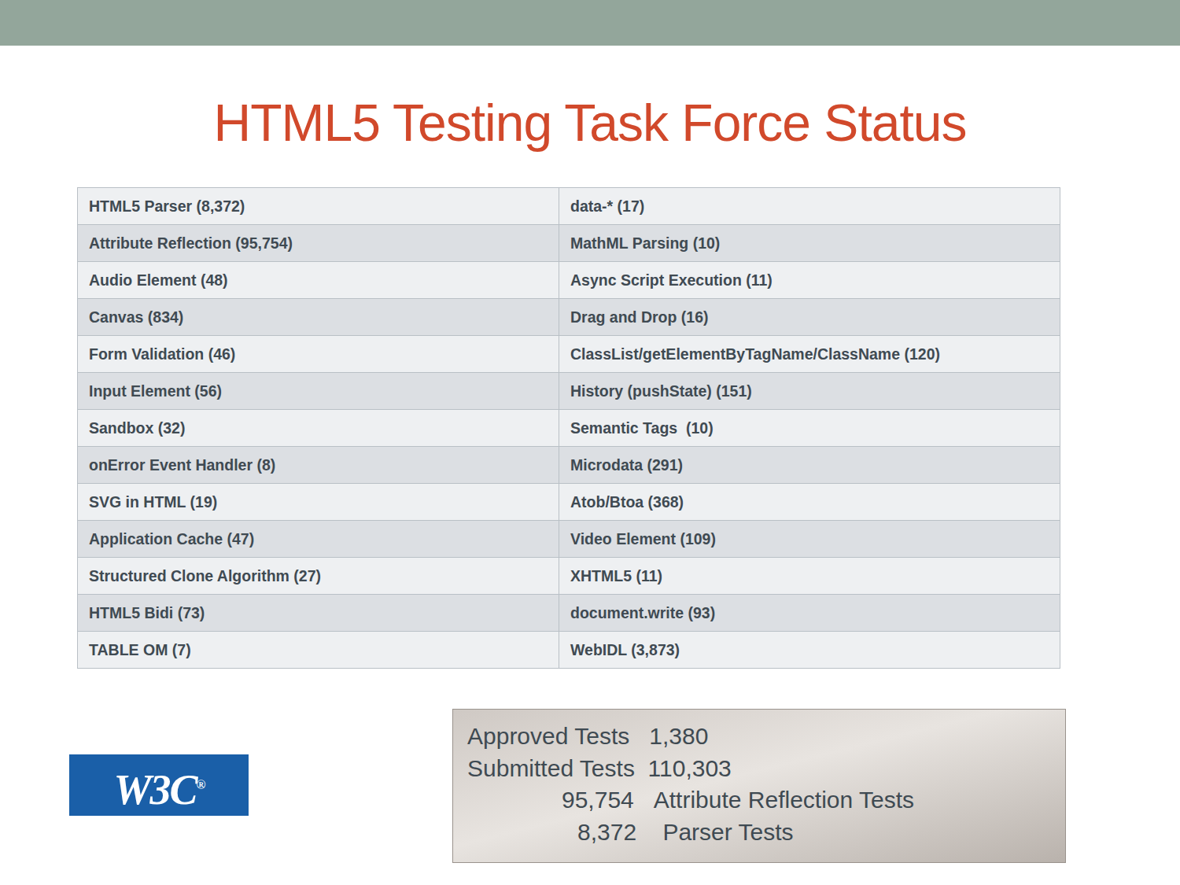HTML5 Testing Task Force Status
| HTML5 Parser (8,372) | data-* (17) |
| Attribute Reflection (95,754) | MathML Parsing (10) |
| Audio Element (48) | Async Script Execution (11) |
| Canvas (834) | Drag and Drop (16) |
| Form Validation (46) | ClassList/getElementByTagName/ClassName (120) |
| Input Element (56) | History (pushState) (151) |
| Sandbox (32) | Semantic Tags (10) |
| onError Event Handler (8) | Microdata (291) |
| SVG in HTML (19) | Atob/Btoa (368) |
| Application Cache (47) | Video Element (109) |
| Structured Clone Algorithm (27) | XHTML5 (11) |
| HTML5 Bidi (73) | document.write (93) |
| TABLE OM (7) | WebIDL (3,873) |
W3C®
Approved Tests 1,380
Submitted Tests 110,303
95,754 Attribute Reflection Tests
8,372 Parser Tests